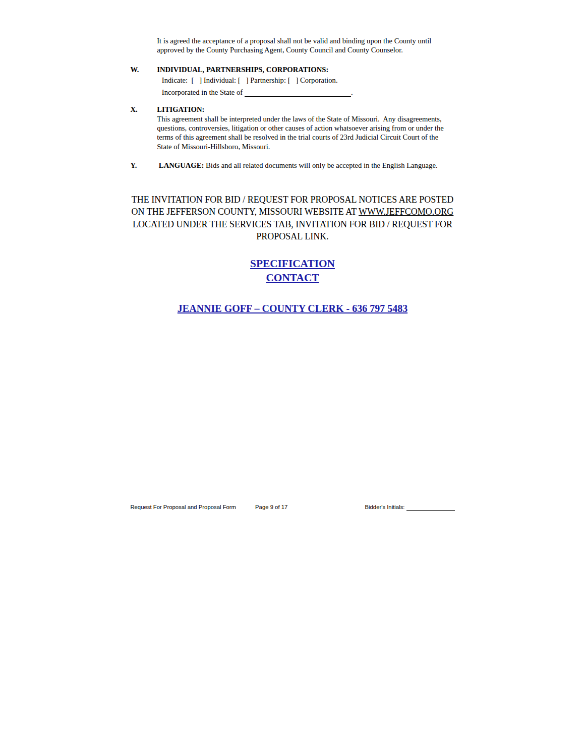It is agreed the acceptance of a proposal shall not be valid and binding upon the County until approved by the County Purchasing Agent, County Council and County Counselor.
W.
INDIVIDUAL, PARTNERSHIPS, CORPORATIONS:
Indicate: [ ] Individual: [ ] Partnership: [ ] Corporation.
Incorporated in the State of .
X.
LITIGATION:
This agreement shall be interpreted under the laws of the State of Missouri. Any disagreements, questions, controversies, litigation or other causes of action whatsoever arising from or under the terms of this agreement shall be resolved in the trial courts of 23rd Judicial Circuit Court of the State of Missouri-Hillsboro, Missouri.
Y.
LANGUAGE: Bids and all related documents will only be accepted in the English Language.
THE INVITATION FOR BID / REQUEST FOR PROPOSAL NOTICES ARE POSTED ON THE JEFFERSON COUNTY, MISSOURI WEBSITE AT WWW.JEFFCOMO.ORG LOCATED UNDER THE SERVICES TAB, INVITATION FOR BID / REQUEST FOR PROPOSAL LINK.
SPECIFICATION
CONTACT
JEANNIE GOFF – COUNTY CLERK - 636 797 5483
Request For Proposal and Proposal Form
Page 9 of 17
Bidder's Initials: